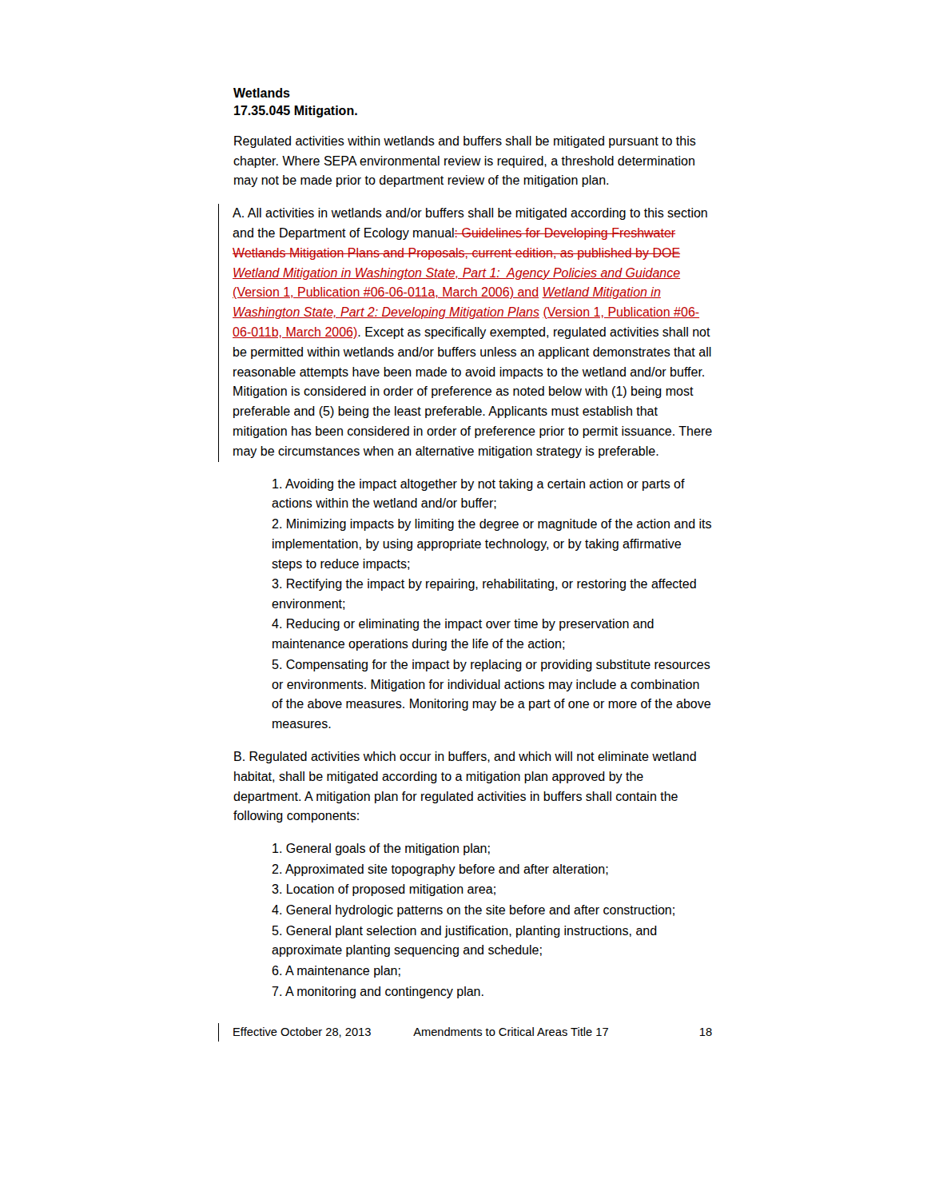Wetlands
17.35.045 Mitigation.
Regulated activities within wetlands and buffers shall be mitigated pursuant to this chapter. Where SEPA environmental review is required, a threshold determination may not be made prior to department review of the mitigation plan.
A. All activities in wetlands and/or buffers shall be mitigated according to this section and the Department of Ecology manual: Guidelines for Developing Freshwater Wetlands Mitigation Plans and Proposals, current edition, as published by DOE Wetland Mitigation in Washington State, Part 1: Agency Policies and Guidance (Version 1, Publication #06-06-011a, March 2006) and Wetland Mitigation in Washington State, Part 2: Developing Mitigation Plans (Version 1, Publication #06-06-011b, March 2006). Except as specifically exempted, regulated activities shall not be permitted within wetlands and/or buffers unless an applicant demonstrates that all reasonable attempts have been made to avoid impacts to the wetland and/or buffer. Mitigation is considered in order of preference as noted below with (1) being most preferable and (5) being the least preferable. Applicants must establish that mitigation has been considered in order of preference prior to permit issuance. There may be circumstances when an alternative mitigation strategy is preferable.
1. Avoiding the impact altogether by not taking a certain action or parts of actions within the wetland and/or buffer;
2. Minimizing impacts by limiting the degree or magnitude of the action and its implementation, by using appropriate technology, or by taking affirmative steps to reduce impacts;
3. Rectifying the impact by repairing, rehabilitating, or restoring the affected environment;
4. Reducing or eliminating the impact over time by preservation and maintenance operations during the life of the action;
5. Compensating for the impact by replacing or providing substitute resources or environments. Mitigation for individual actions may include a combination of the above measures. Monitoring may be a part of one or more of the above measures.
B. Regulated activities which occur in buffers, and which will not eliminate wetland habitat, shall be mitigated according to a mitigation plan approved by the department. A mitigation plan for regulated activities in buffers shall contain the following components:
1. General goals of the mitigation plan;
2. Approximated site topography before and after alteration;
3. Location of proposed mitigation area;
4. General hydrologic patterns on the site before and after construction;
5. General plant selection and justification, planting instructions, and approximate planting sequencing and schedule;
6. A maintenance plan;
7. A monitoring and contingency plan.
Effective October 28, 2013 Amendments to Critical Areas Title 17 18